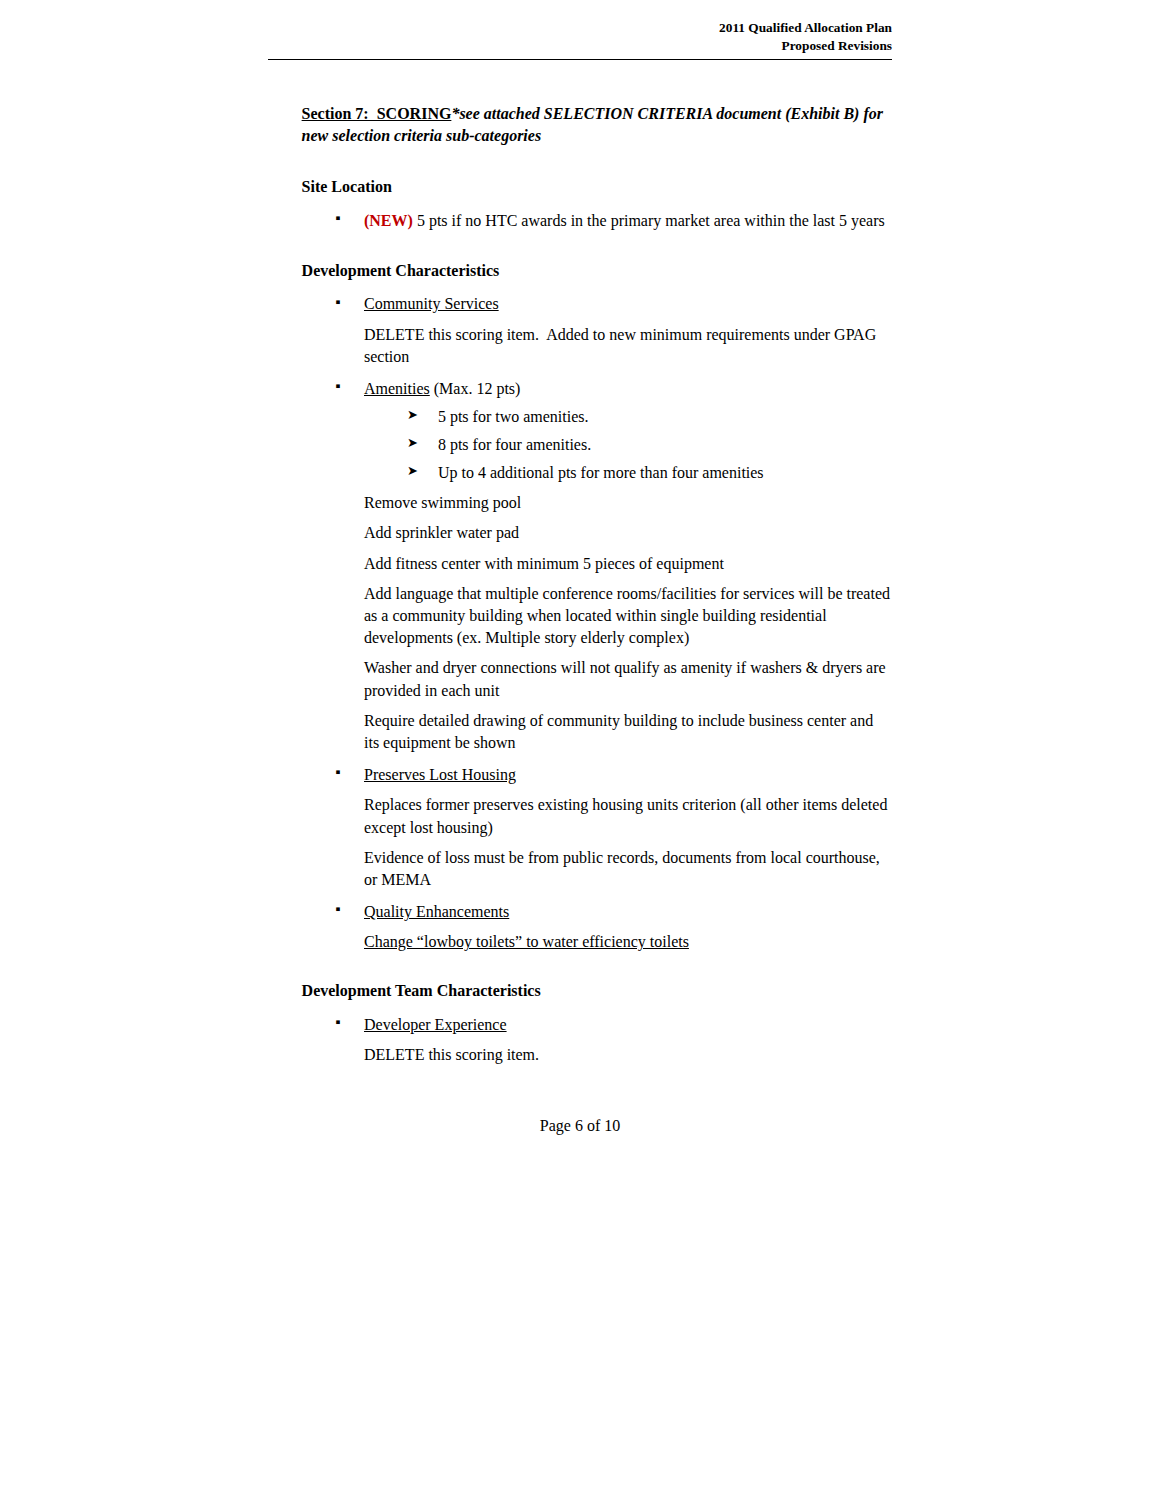2011 Qualified Allocation Plan
Proposed Revisions
Section 7: SCORING*see attached SELECTION CRITERIA document (Exhibit B) for new selection criteria sub-categories
Site Location
(NEW) 5 pts if no HTC awards in the primary market area within the last 5 years
Development Characteristics
Community Services
DELETE this scoring item. Added to new minimum requirements under GPAG section
Amenities (Max. 12 pts)
5 pts for two amenities.
8 pts for four amenities.
Up to 4 additional pts for more than four amenities
Remove swimming pool
Add sprinkler water pad
Add fitness center with minimum 5 pieces of equipment
Add language that multiple conference rooms/facilities for services will be treated as a community building when located within single building residential developments (ex. Multiple story elderly complex)
Washer and dryer connections will not qualify as amenity if washers & dryers are provided in each unit
Require detailed drawing of community building to include business center and its equipment be shown
Preserves Lost Housing
Replaces former preserves existing housing units criterion (all other items deleted except lost housing)
Evidence of loss must be from public records, documents from local courthouse, or MEMA
Quality Enhancements
Change “lowboy toilets” to water efficiency toilets
Development Team Characteristics
Developer Experience
DELETE this scoring item.
Page 6 of 10